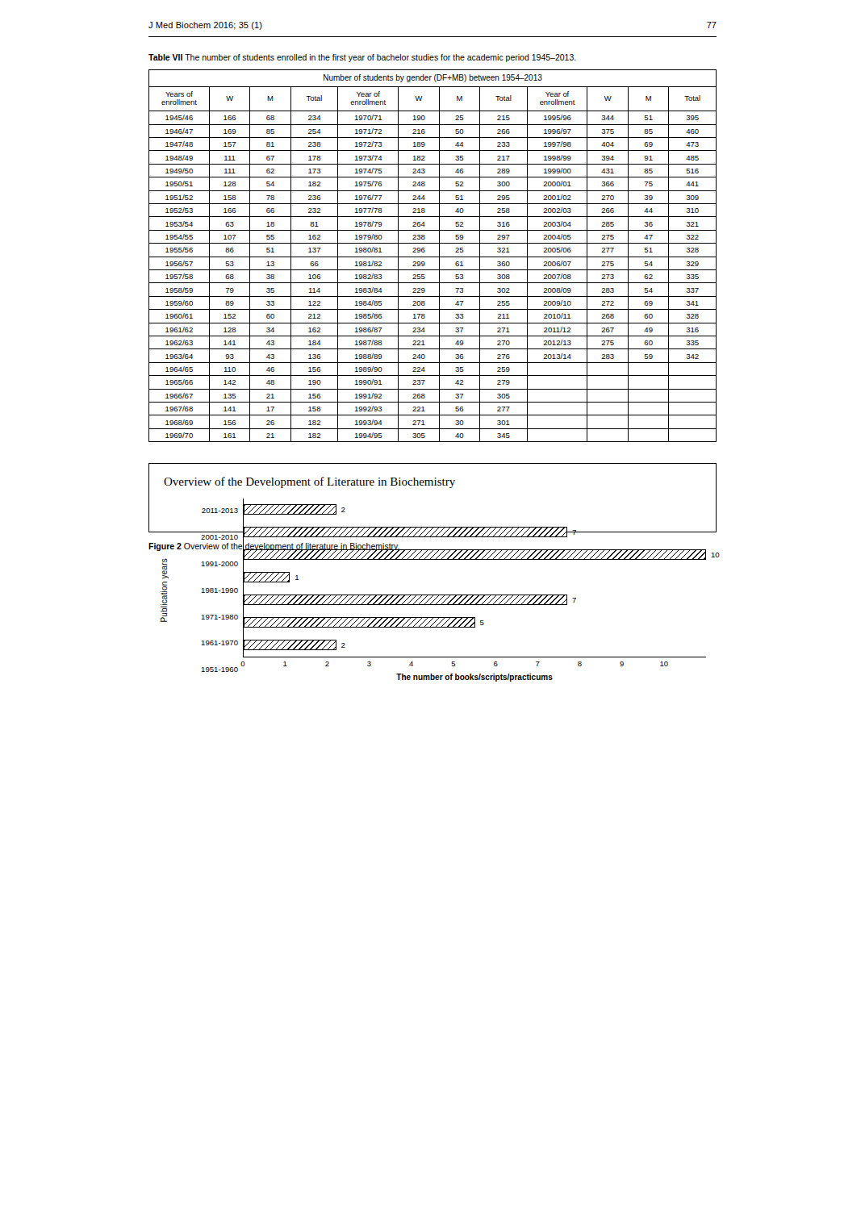J Med Biochem 2016; 35 (1)
77
Table VII The number of students enrolled in the first year of bachelor studies for the academic period 1945–2013.
| Number of students by gender (DF+MB) between 1954–2013 |
| --- |
| Years of enrollment | W | M | Total | Year of enrollment | W | M | Total | Year of enrollment | W | M | Total |
| 1945/46 | 166 | 68 | 234 | 1970/71 | 190 | 25 | 215 | 1995/96 | 344 | 51 | 395 |
| 1946/47 | 169 | 85 | 254 | 1971/72 | 216 | 50 | 266 | 1996/97 | 375 | 85 | 460 |
| 1947/48 | 157 | 81 | 238 | 1972/73 | 189 | 44 | 233 | 1997/98 | 404 | 69 | 473 |
| 1948/49 | 111 | 67 | 178 | 1973/74 | 182 | 35 | 217 | 1998/99 | 394 | 91 | 485 |
| 1949/50 | 111 | 62 | 173 | 1974/75 | 243 | 46 | 289 | 1999/00 | 431 | 85 | 516 |
| 1950/51 | 128 | 54 | 182 | 1975/76 | 248 | 52 | 300 | 2000/01 | 366 | 75 | 441 |
| 1951/52 | 158 | 78 | 236 | 1976/77 | 244 | 51 | 295 | 2001/02 | 270 | 39 | 309 |
| 1952/53 | 166 | 66 | 232 | 1977/78 | 218 | 40 | 258 | 2002/03 | 266 | 44 | 310 |
| 1953/54 | 63 | 18 | 81 | 1978/79 | 264 | 52 | 316 | 2003/04 | 285 | 36 | 321 |
| 1954/55 | 107 | 55 | 162 | 1979/80 | 238 | 59 | 297 | 2004/05 | 275 | 47 | 322 |
| 1955/56 | 86 | 51 | 137 | 1980/81 | 296 | 25 | 321 | 2005/06 | 277 | 51 | 328 |
| 1956/57 | 53 | 13 | 66 | 1981/82 | 299 | 61 | 360 | 2006/07 | 275 | 54 | 329 |
| 1957/58 | 68 | 38 | 106 | 1982/83 | 255 | 53 | 308 | 2007/08 | 273 | 62 | 335 |
| 1958/59 | 79 | 35 | 114 | 1983/84 | 229 | 73 | 302 | 2008/09 | 283 | 54 | 337 |
| 1959/60 | 89 | 33 | 122 | 1984/85 | 208 | 47 | 255 | 2009/10 | 272 | 69 | 341 |
| 1960/61 | 152 | 60 | 212 | 1985/86 | 178 | 33 | 211 | 2010/11 | 268 | 60 | 328 |
| 1961/62 | 128 | 34 | 162 | 1986/87 | 234 | 37 | 271 | 2011/12 | 267 | 49 | 316 |
| 1962/63 | 141 | 43 | 184 | 1987/88 | 221 | 49 | 270 | 2012/13 | 275 | 60 | 335 |
| 1963/64 | 93 | 43 | 136 | 1988/89 | 240 | 36 | 276 | 2013/14 | 283 | 59 | 342 |
| 1964/65 | 110 | 46 | 156 | 1989/90 | 224 | 35 | 259 | | | | |
| 1965/66 | 142 | 48 | 190 | 1990/91 | 237 | 42 | 279 | | | | |
| 1966/67 | 135 | 21 | 156 | 1991/92 | 268 | 37 | 305 | | | | |
| 1967/68 | 141 | 17 | 158 | 1992/93 | 221 | 56 | 277 | | | | |
| 1968/69 | 156 | 26 | 182 | 1993/94 | 271 | 30 | 301 | | | | |
| 1969/70 | 161 | 21 | 182 | 1994/95 | 305 | 40 | 345 | | | | |
Overview of the Development of Literature in Biochemistry
Publication years
2011-2013
2001-2010
1991-2000
1981-1990
1971-1980
1961-1970
1951-1960
2
7
10
1
7
5
2
012345678910
The number of books/scripts/practicums
Figure 2 Overview of the development of literature in Biochemistry.